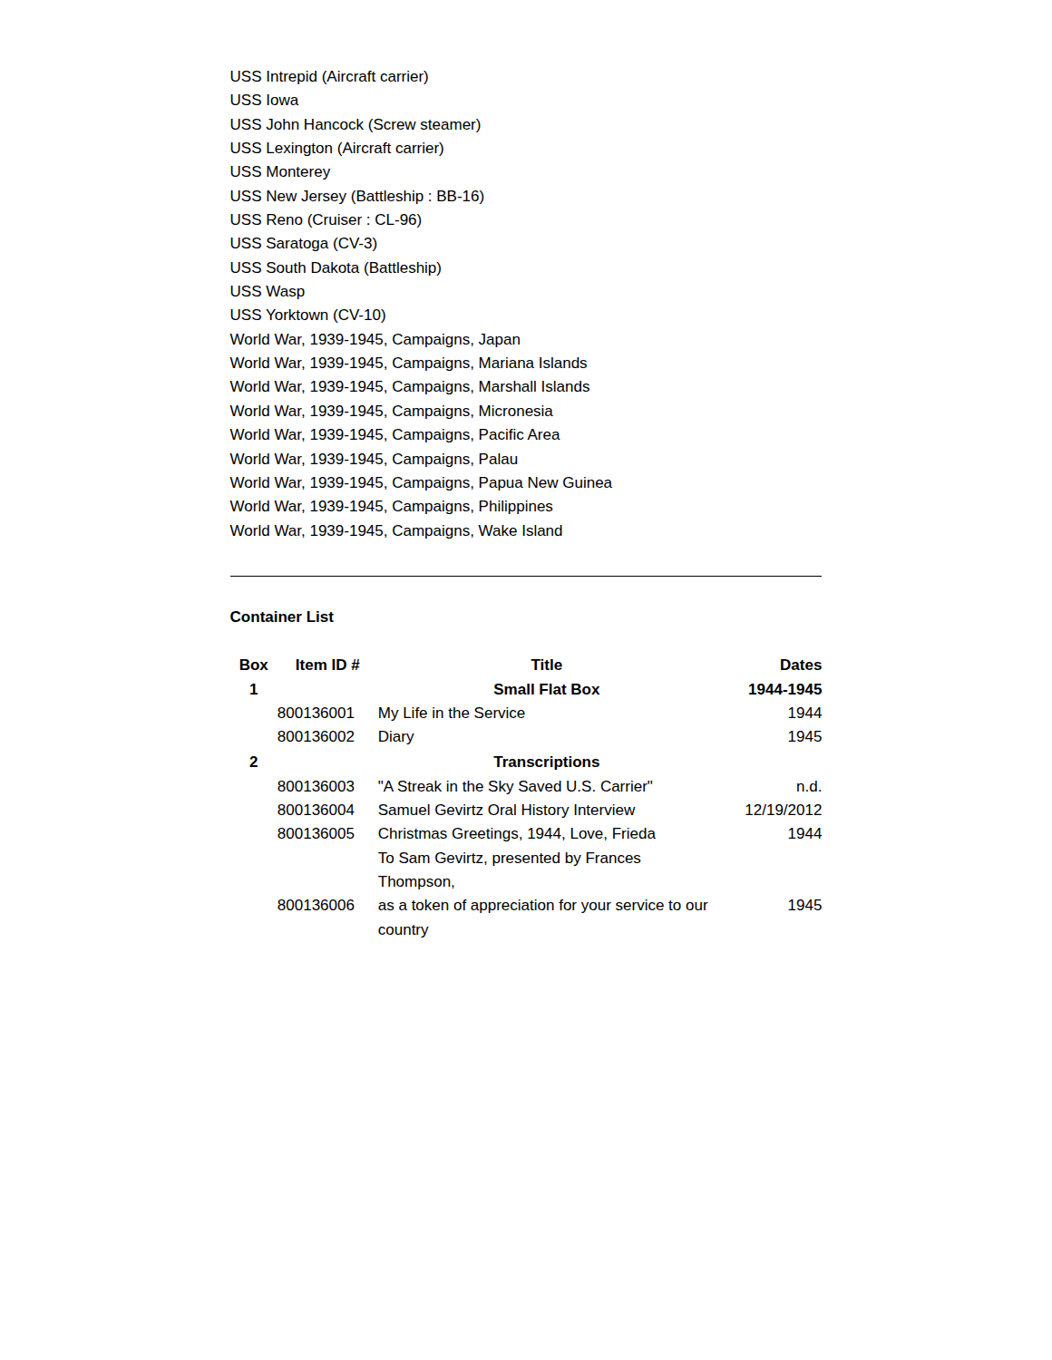USS Intrepid (Aircraft carrier)
USS Iowa
USS John Hancock (Screw steamer)
USS Lexington (Aircraft carrier)
USS Monterey
USS New Jersey (Battleship : BB-16)
USS Reno (Cruiser : CL-96)
USS Saratoga (CV-3)
USS South Dakota (Battleship)
USS Wasp
USS Yorktown (CV-10)
World War, 1939-1945, Campaigns, Japan
World War, 1939-1945, Campaigns, Mariana Islands
World War, 1939-1945, Campaigns, Marshall Islands
World War, 1939-1945, Campaigns, Micronesia
World War, 1939-1945, Campaigns, Pacific Area
World War, 1939-1945, Campaigns, Palau
World War, 1939-1945, Campaigns, Papua New Guinea
World War, 1939-1945, Campaigns, Philippines
World War, 1939-1945, Campaigns, Wake Island
Container List
| Box | Item ID # | Title | Dates |
| --- | --- | --- | --- |
| 1 | | Small Flat Box | 1944-1945 |
| | 800136001 | My Life in the Service | 1944 |
| | 800136002 | Diary | 1945 |
| 2 | | Transcriptions | |
| | 800136003 | "A Streak in the Sky Saved U.S. Carrier" | n.d. |
| | 800136004 | Samuel Gevirtz Oral History Interview | 12/19/2012 |
| | 800136005 | Christmas Greetings, 1944, Love, Frieda | 1944 |
| | | To Sam Gevirtz, presented by Frances Thompson, | |
| | 800136006 | as a token of appreciation for your service to our | 1945 |
| | | country | |